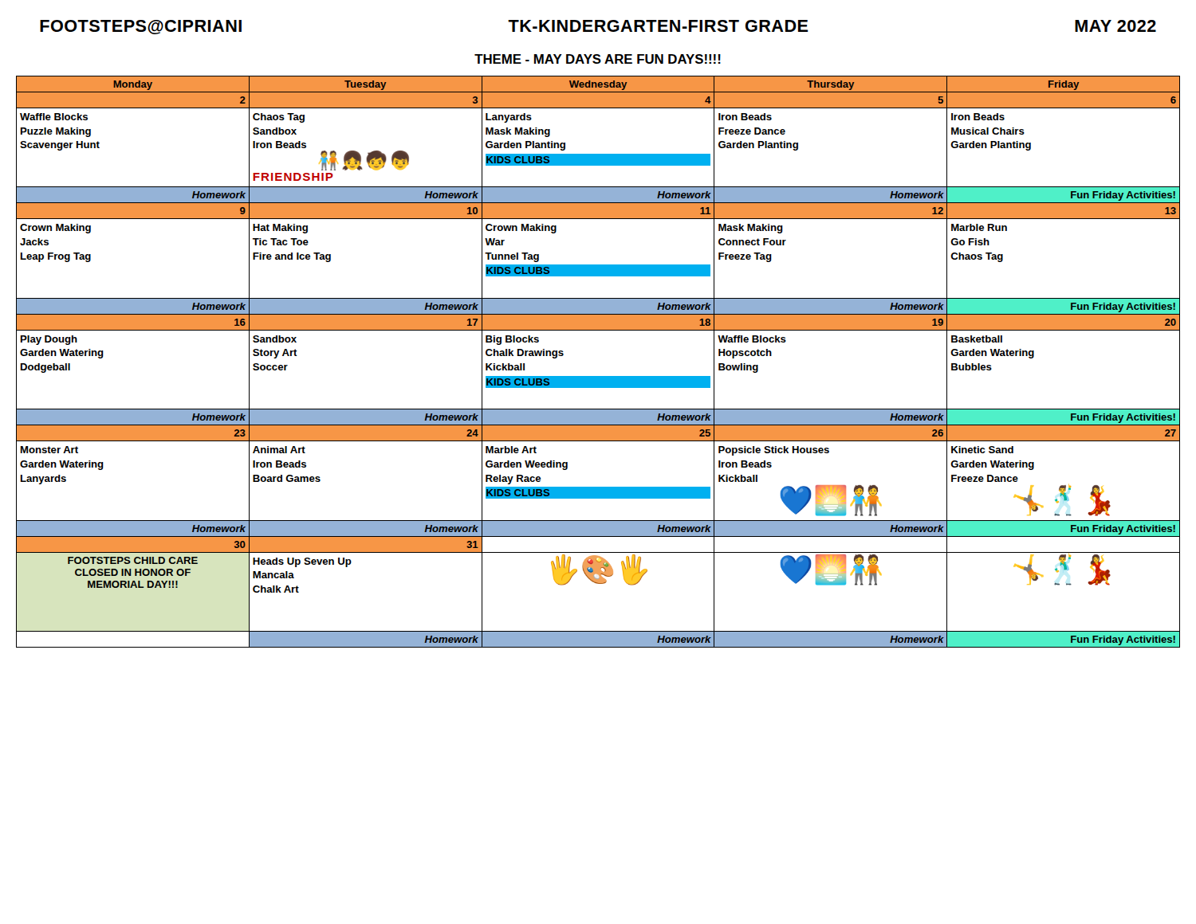FOOTSTEPS@CIPRIANI TK-KINDERGARTEN-FIRST GRADE MAY 2022
THEME - MAY DAYS ARE FUN DAYS!!!!
| Monday | Tuesday | Wednesday | Thursday | Friday |
| --- | --- | --- | --- | --- |
| 2 | 3 | 4 | 5 | 6 |
| Waffle Blocks Puzzle Making Scavenger Hunt | Chaos Tag Sandbox Iron Beads 🧑‍🤝‍🧑👧🧒👦 FRIENDSHIP | Lanyards Mask Making Garden Planting KIDS CLUBS | Iron Beads Freeze Dance Garden Planting | Iron Beads Musical Chairs Garden Planting |
| Homework | Homework | Homework | Homework | Fun Friday Activities! |
| 9 | 10 | 11 | 12 | 13 |
| Crown Making Jacks Leap Frog Tag | Hat Making Tic Tac Toe Fire and Ice Tag | Crown Making War Tunnel Tag KIDS CLUBS | Mask Making Connect Four Freeze Tag | Marble Run Go Fish Chaos Tag |
| Homework | Homework | Homework | Homework | Fun Friday Activities! |
| 16 | 17 | 18 | 19 | 20 |
| Play Dough Garden Watering Dodgeball | Sandbox Story Art Soccer | Big Blocks Chalk Drawings Kickball KIDS CLUBS | Waffle Blocks Hopscotch Bowling | Basketball Garden Watering Bubbles |
| Homework | Homework | Homework | Homework | Fun Friday Activities! |
| 23 | 24 | 25 | 26 | 27 |
| Monster Art Garden Watering Lanyards | Animal Art Iron Beads Board Games | Marble Art Garden Weeding Relay Race KIDS CLUBS | Popsicle Stick Houses Iron Beads Kickball 💙🌅🧑‍🤝‍🧑 | Kinetic Sand Garden Watering Freeze Dance 🤸🕺💃 |
| Homework | Homework | Homework | Homework | Fun Friday Activities! |
| 30 | 31 | | | |
| FOOTSTEPS CHILD CARE CLOSED IN HONOR OF MEMORIAL DAY!!! | Heads Up Seven Up Mancala Chalk Art | 🖐️🎨🖐️ | 💙🌅🧑‍🤝‍🧑 | 🤸🕺💃 |
| | Homework | Homework | Homework | Fun Friday Activities! |